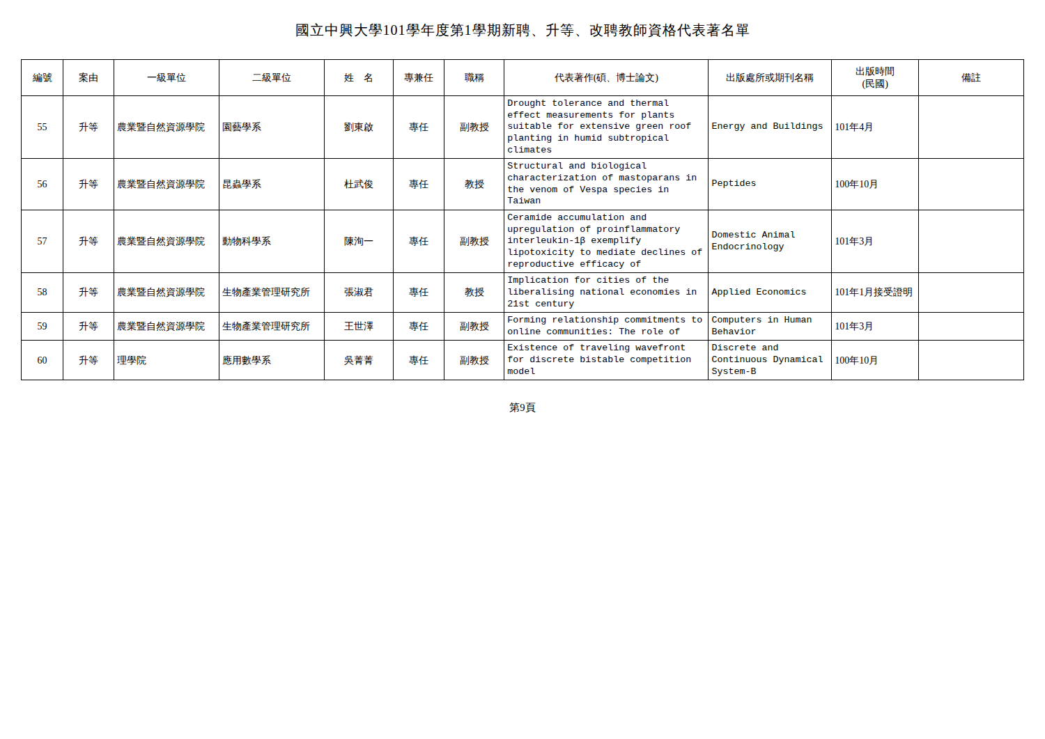國立中興大學101學年度第1學期新聘、升等、改聘教師資格代表著名單
| 編號 | 案由 | 一級單位 | 二級單位 | 姓 名 | 專兼任 | 職稱 | 代表著作(碩、博士論文) | 出版處所或期刊名稱 | 出版時間 (民國) | 備註 |
| --- | --- | --- | --- | --- | --- | --- | --- | --- | --- | --- |
| 55 | 升等 | 農業暨自然資源學院 | 園藝學系 | 劉東啟 | 專任 | 副教授 | Drought tolerance and thermal effect measurements for plants suitable for extensive green roof planting in humid subtropical climates | Energy and Buildings | 101年4月 | |
| 56 | 升等 | 農業暨自然資源學院 | 昆蟲學系 | 杜武俊 | 專任 | 教授 | Structural and biological characterization of mastoparans in the venom of Vespa species in Taiwan | Peptides | 100年10月 | |
| 57 | 升等 | 農業暨自然資源學院 | 動物科學系 | 陳洵一 | 專任 | 副教授 | Ceramide accumulation and upregulation of proinflammatory interleukin-1β exemplify lipotoxicity to mediate declines of reproductive efficacy of | Domestic Animal Endocrinology | 101年3月 | |
| 58 | 升等 | 農業暨自然資源學院 | 生物產業管理研究所 | 張淑君 | 專任 | 教授 | Implication for cities of the liberalising national economies in 21st century | Applied Economics | 101年1月接受證明 | |
| 59 | 升等 | 農業暨自然資源學院 | 生物產業管理研究所 | 王世澤 | 專任 | 副教授 | Forming relationship commitments to online communities: The role of | Computers in Human Behavior | 101年3月 | |
| 60 | 升等 | 理學院 | 應用數學系 | 吳菁菁 | 專任 | 副教授 | Existence of traveling wavefront for discrete bistable competition model | Discrete and Continuous Dynamical System-B | 100年10月 | |
第9頁